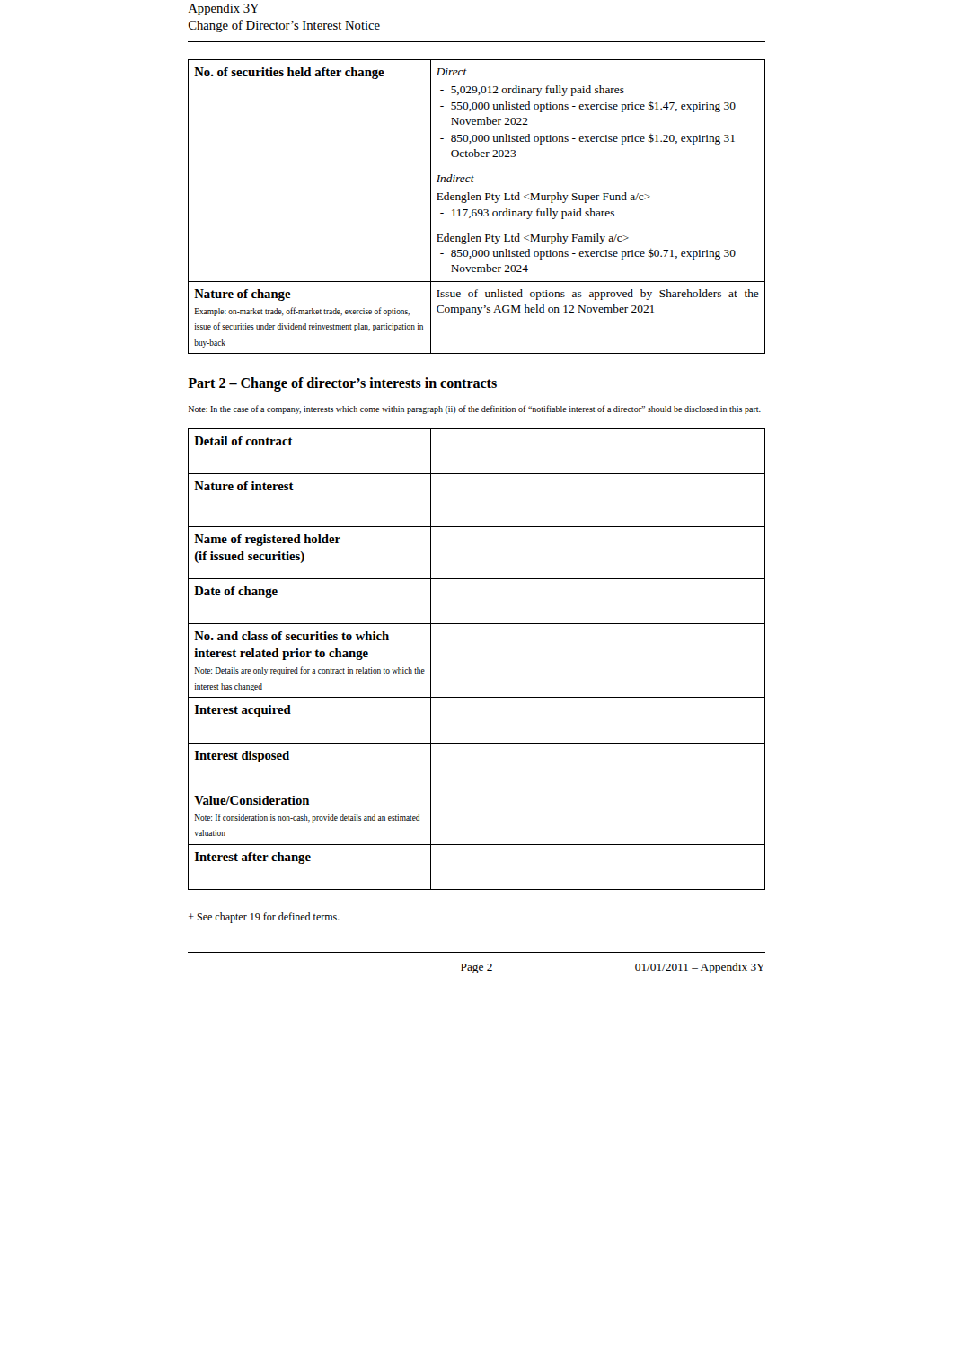Appendix 3Y
Change of Director’s Interest Notice
| No. of securities held after change | Direct 5,029,012 ordinary fully paid shares 550,000 unlisted options - exercise price $1.47, expiring 30 November 2022 850,000 unlisted options - exercise price $1.20, expiring 31 October 2023 Indirect Edenglen Pty Ltd <Murphy Super Fund a/c> 117,693 ordinary fully paid shares Edenglen Pty Ltd <Murphy Family a/c> 850,000 unlisted options - exercise price $0.71, expiring 30 November 2024 |
| Nature of change Example: on-market trade, off-market trade, exercise of options, issue of securities under dividend reinvestment plan, participation in buy-back | Issue of unlisted options as approved by Shareholders at the Company’s AGM held on 12 November 2021 |
Part 2 – Change of director’s interests in contracts
Note: In the case of a company, interests which come within paragraph (ii) of the definition of “notifiable interest of a director” should be disclosed in this part.
| Detail of contract | |
| Nature of interest | |
| Name of registered holder (if issued securities) | |
| Date of change | |
| No. and class of securities to which interest related prior to change Note: Details are only required for a contract in relation to which the interest has changed | |
| Interest acquired | |
| Interest disposed | |
| Value/Consideration Note: If consideration is non-cash, provide details and an estimated valuation | |
| Interest after change | |
+ See chapter 19 for defined terms.
Page 2 01/01/2011 – Appendix 3Y